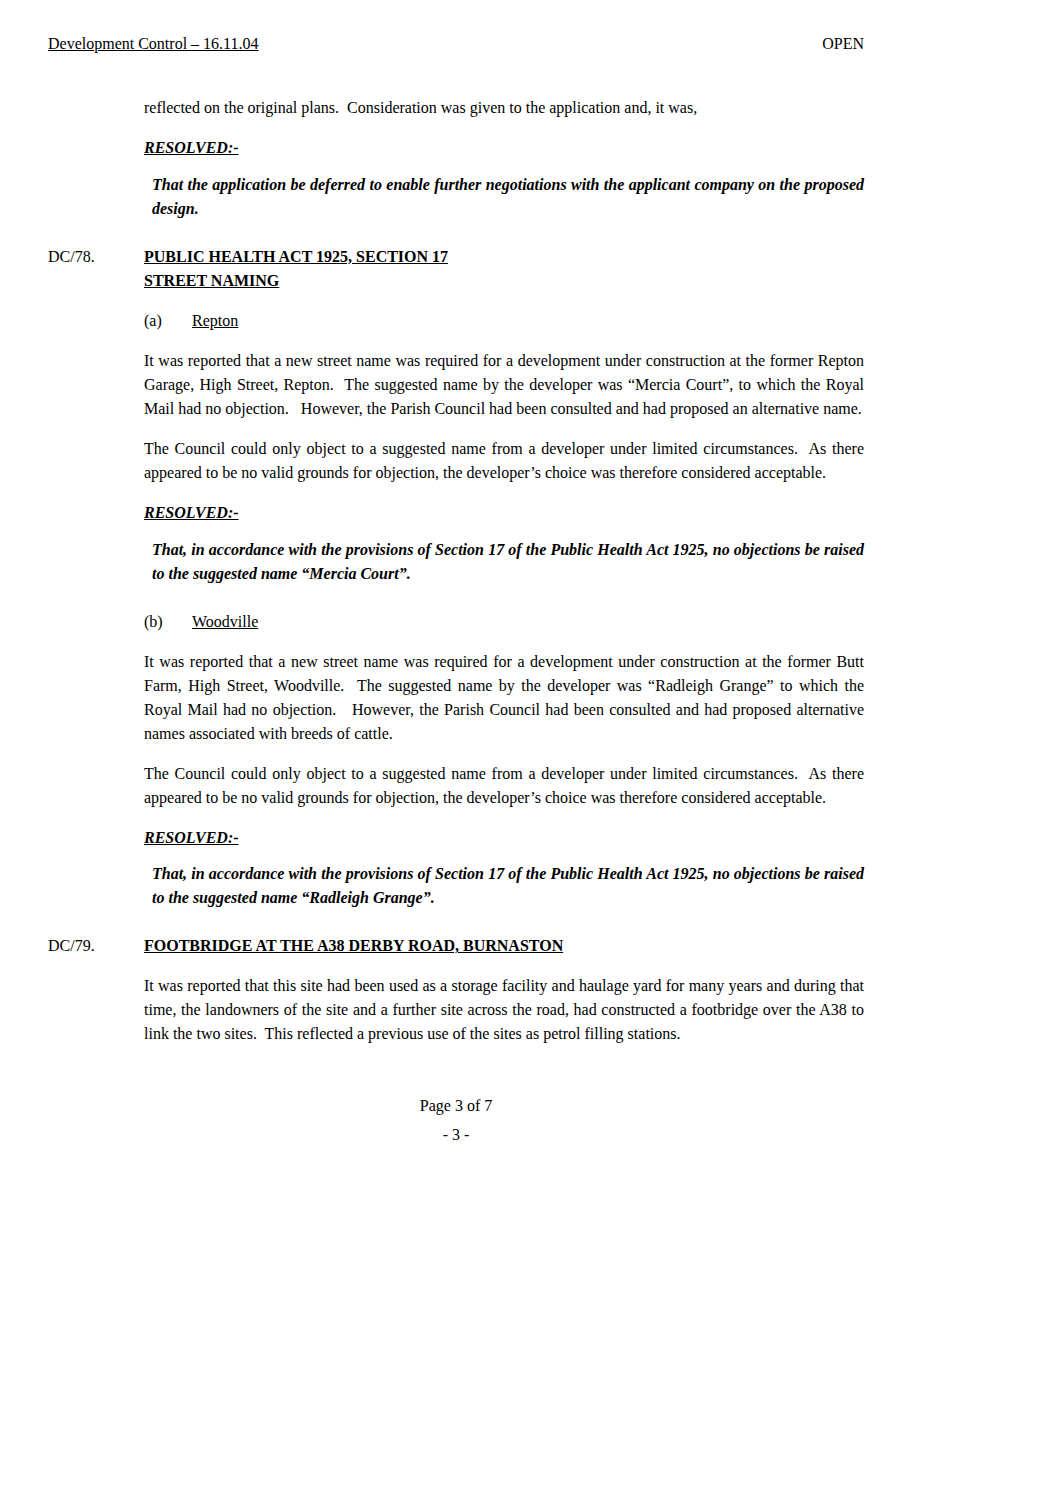Development Control – 16.11.04 OPEN
reflected on the original plans. Consideration was given to the application and, it was,
RESOLVED:-
That the application be deferred to enable further negotiations with the applicant company on the proposed design.
DC/78. PUBLIC HEALTH ACT 1925, SECTION 17
STREET NAMING
(a) Repton
It was reported that a new street name was required for a development under construction at the former Repton Garage, High Street, Repton. The suggested name by the developer was “Mercia Court”, to which the Royal Mail had no objection. However, the Parish Council had been consulted and had proposed an alternative name.
The Council could only object to a suggested name from a developer under limited circumstances. As there appeared to be no valid grounds for objection, the developer’s choice was therefore considered acceptable.
RESOLVED:-
That, in accordance with the provisions of Section 17 of the Public Health Act 1925, no objections be raised to the suggested name “Mercia Court”.
(b) Woodville
It was reported that a new street name was required for a development under construction at the former Butt Farm, High Street, Woodville. The suggested name by the developer was “Radleigh Grange” to which the Royal Mail had no objection. However, the Parish Council had been consulted and had proposed alternative names associated with breeds of cattle.
The Council could only object to a suggested name from a developer under limited circumstances. As there appeared to be no valid grounds for objection, the developer’s choice was therefore considered acceptable.
RESOLVED:-
That, in accordance with the provisions of Section 17 of the Public Health Act 1925, no objections be raised to the suggested name “Radleigh Grange”.
DC/79. FOOTBRIDGE AT THE A38 DERBY ROAD, BURNASTON
It was reported that this site had been used as a storage facility and haulage yard for many years and during that time, the landowners of the site and a further site across the road, had constructed a footbridge over the A38 to link the two sites. This reflected a previous use of the sites as petrol filling stations.
Page 3 of 7
- 3 -